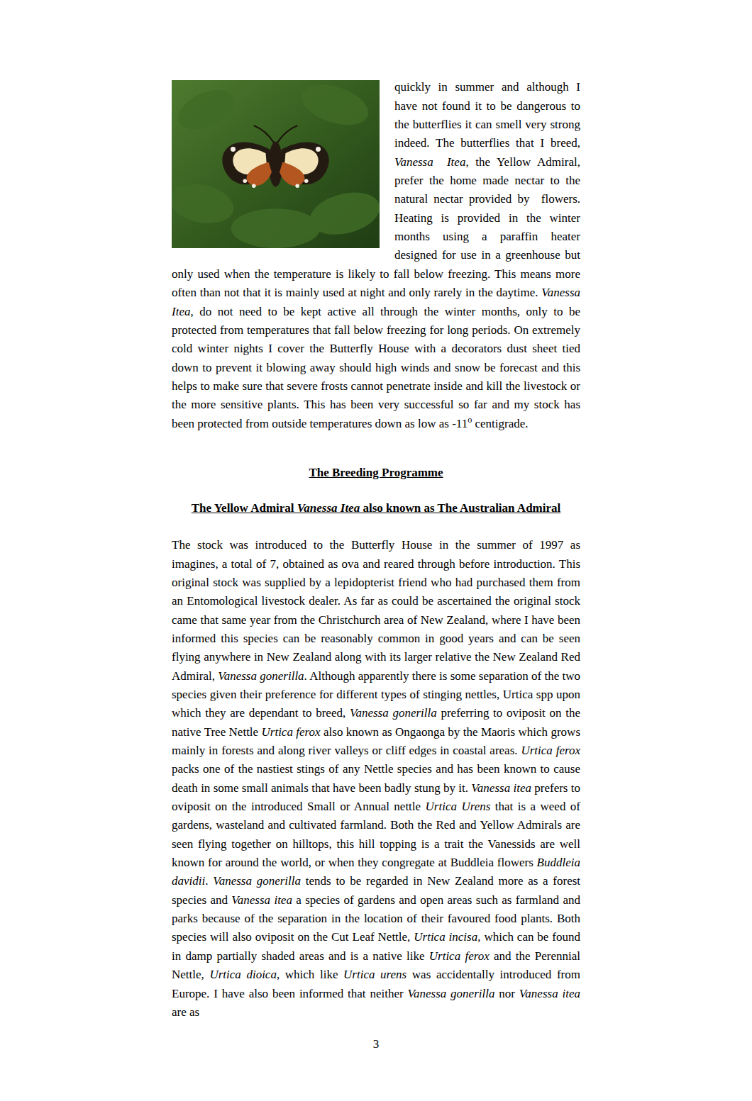quickly in summer and although I have not found it to be dangerous to the butterflies it can smell very strong indeed. The butterflies that I breed, Vanessa Itea, the Yellow Admiral, prefer the home made nectar to the natural nectar provided by flowers. Heating is provided in the winter months using a paraffin heater designed for use in a greenhouse but only used when the temperature is likely to fall below freezing. This means more often than not that it is mainly used at night and only rarely in the daytime. Vanessa Itea, do not need to be kept active all through the winter months, only to be protected from temperatures that fall below freezing for long periods. On extremely cold winter nights I cover the Butterfly House with a decorators dust sheet tied down to prevent it blowing away should high winds and snow be forecast and this helps to make sure that severe frosts cannot penetrate inside and kill the livestock or the more sensitive plants. This has been very successful so far and my stock has been protected from outside temperatures down as low as -11o centigrade.
The Breeding Programme
The Yellow Admiral Vanessa Itea also known as The Australian Admiral
The stock was introduced to the Butterfly House in the summer of 1997 as imagines, a total of 7, obtained as ova and reared through before introduction. This original stock was supplied by a lepidopterist friend who had purchased them from an Entomological livestock dealer. As far as could be ascertained the original stock came that same year from the Christchurch area of New Zealand, where I have been informed this species can be reasonably common in good years and can be seen flying anywhere in New Zealand along with its larger relative the New Zealand Red Admiral, Vanessa gonerilla. Although apparently there is some separation of the two species given their preference for different types of stinging nettles, Urtica spp upon which they are dependant to breed, Vanessa gonerilla preferring to oviposit on the native Tree Nettle Urtica ferox also known as Ongaonga by the Maoris which grows mainly in forests and along river valleys or cliff edges in coastal areas. Urtica ferox packs one of the nastiest stings of any Nettle species and has been known to cause death in some small animals that have been badly stung by it. Vanessa itea prefers to oviposit on the introduced Small or Annual nettle Urtica Urens that is a weed of gardens, wasteland and cultivated farmland. Both the Red and Yellow Admirals are seen flying together on hilltops, this hill topping is a trait the Vanessids are well known for around the world, or when they congregate at Buddleia flowers Buddleia davidii. Vanessa gonerilla tends to be regarded in New Zealand more as a forest species and Vanessa itea a species of gardens and open areas such as farmland and parks because of the separation in the location of their favoured food plants. Both species will also oviposit on the Cut Leaf Nettle, Urtica incisa, which can be found in damp partially shaded areas and is a native like Urtica ferox and the Perennial Nettle, Urtica dioica, which like Urtica urens was accidentally introduced from Europe. I have also been informed that neither Vanessa gonerilla nor Vanessa itea are as
3